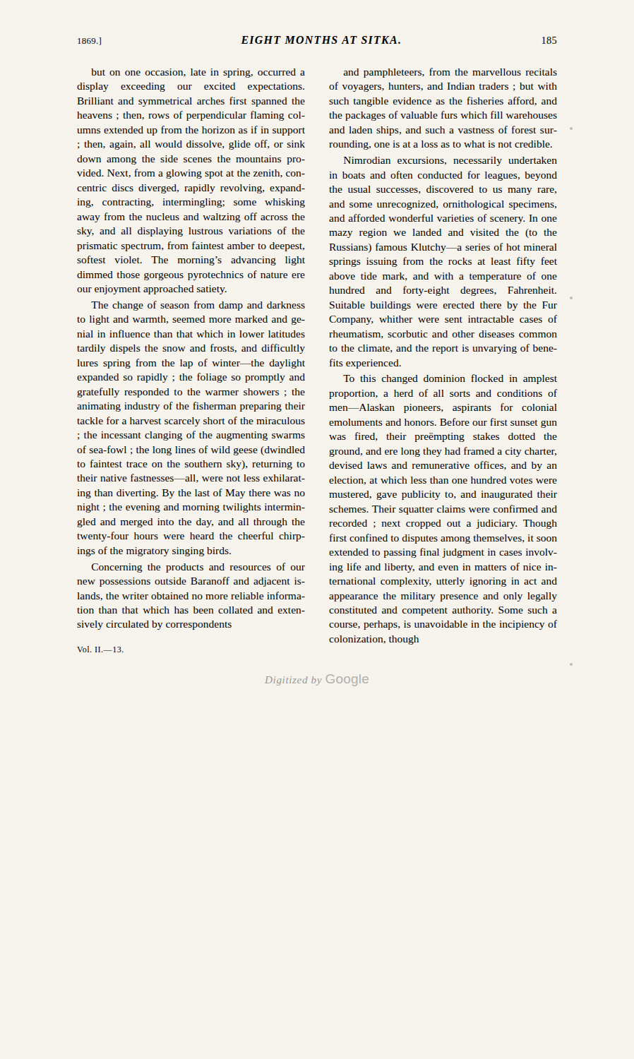1869.] EIGHT MONTHS AT SITKA. 185
but on one occasion, late in spring, occurred a display exceeding our excited expectations. Brilliant and symmetrical arches first spanned the heavens ; then, rows of perpendicular flaming columns extended up from the horizon as if in support ; then, again, all would dissolve, glide off, or sink down among the side scenes the mountains provided. Next, from a glowing spot at the zenith, concentric discs diverged, rapidly revolving, expanding, contracting, intermingling; some whisking away from the nucleus and waltzing off across the sky, and all displaying lustrous variations of the prismatic spectrum, from faintest amber to deepest, softest violet. The morning’s advancing light dimmed those gorgeous pyrotechnics of nature ere our enjoyment approached satiety.
The change of season from damp and darkness to light and warmth, seemed more marked and genial in influence than that which in lower latitudes tardily dispels the snow and frosts, and difficultly lures spring from the lap of winter—the daylight expanded so rapidly ; the foliage so promptly and gratefully responded to the warmer showers ; the animating industry of the fisherman preparing their tackle for a harvest scarcely short of the miraculous ; the incessant clanging of the augmenting swarms of sea-fowl ; the long lines of wild geese (dwindled to faintest trace on the southern sky), returning to their native fastnesses—all, were not less exhilarating than diverting. By the last of May there was no night ; the evening and morning twilights intermingled and merged into the day, and all through the twenty-four hours were heard the cheerful chirpings of the migratory singing birds.
Concerning the products and resources of our new possessions outside Baranoff and adjacent islands, the writer obtained no more reliable information than that which has been collated and extensively circulated by correspondents
Vol. II.—13.
and pamphleteers, from the marvellous recitals of voyagers, hunters, and Indian traders ; but with such tangible evidence as the fisheries afford, and the packages of valuable furs which fill warehouses and laden ships, and such a vastness of forest surrounding, one is at a loss as to what is not credible.
Nimrodian excursions, necessarily undertaken in boats and often conducted for leagues, beyond the usual successes, discovered to us many rare, and some unrecognized, ornithological specimens, and afforded wonderful varieties of scenery. In one mazy region we landed and visited the (to the Russians) famous Klutchy—a series of hot mineral springs issuing from the rocks at least fifty feet above tide mark, and with a temperature of one hundred and forty-eight degrees, Fahrenheit. Suitable buildings were erected there by the Fur Company, whither were sent intractable cases of rheumatism, scorbutic and other diseases common to the climate, and the report is unvarying of benefits experienced.
To this changed dominion flocked in amplest proportion, a herd of all sorts and conditions of men—Alaskan pioneers, aspirants for colonial emoluments and honors. Before our first sunset gun was fired, their preëmpting stakes dotted the ground, and ere long they had framed a city charter, devised laws and remunerative offices, and by an election, at which less than one hundred votes were mustered, gave publicity to, and inaugurated their schemes. Their squatter claims were confirmed and recorded ; next cropped out a judiciary. Though first confined to disputes among themselves, it soon extended to passing final judgment in cases involving life and liberty, and even in matters of nice international complexity, utterly ignoring in act and appearance the military presence and only legally constituted and competent authority. Some such a course, perhaps, is unavoidable in the incipiency of colonization, though
Digitized by Google